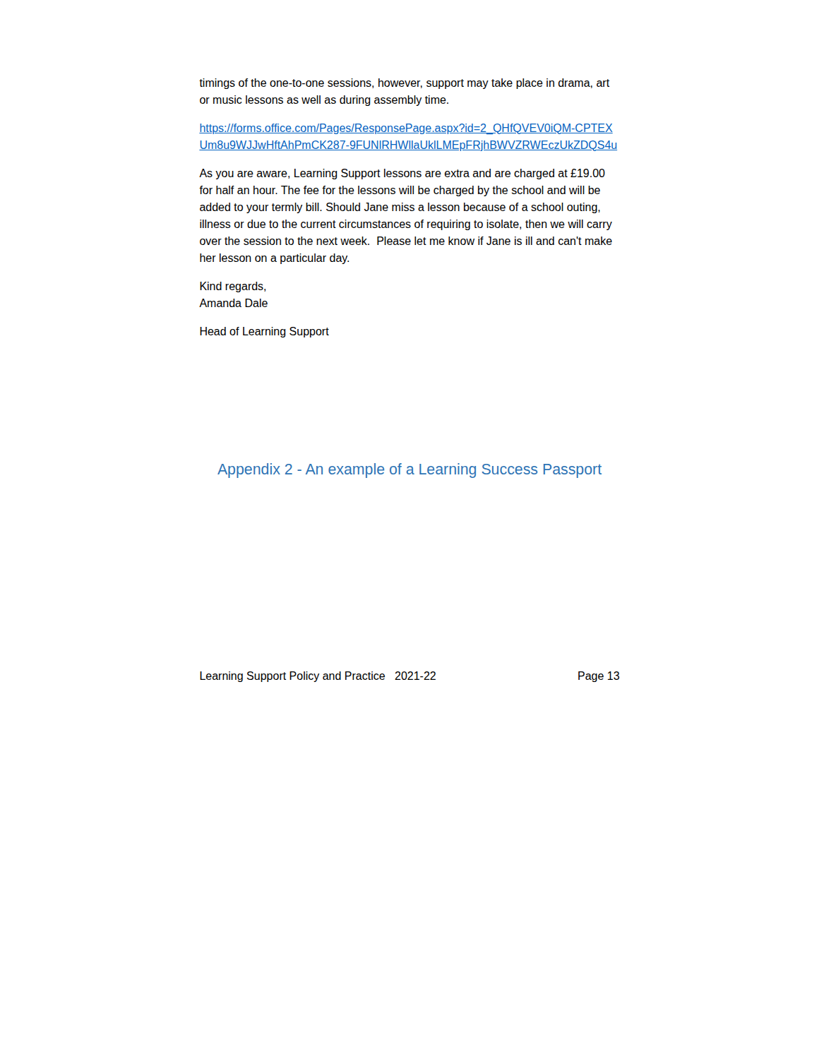timings of the one-to-one sessions, however, support may take place in drama, art or music lessons as well as during assembly time.
https://forms.office.com/Pages/ResponsePage.aspx?id=2_QHfQVEV0iQM-CPTEXUm8u9WJJwHftAhPmCK287-9FUNlRHWllaUklLMEpFRjhBWVZRWEczUkZDQS4u
As you are aware, Learning Support lessons are extra and are charged at £19.00 for half an hour. The fee for the lessons will be charged by the school and will be added to your termly bill. Should Jane miss a lesson because of a school outing, illness or due to the current circumstances of requiring to isolate, then we will carry over the session to the next week. Please let me know if Jane is ill and can't make her lesson on a particular day.
Kind regards,
Amanda Dale
Head of Learning Support
Appendix 2 - An example of a Learning Success Passport
Learning Support Policy and Practice 2021-22 Page 13